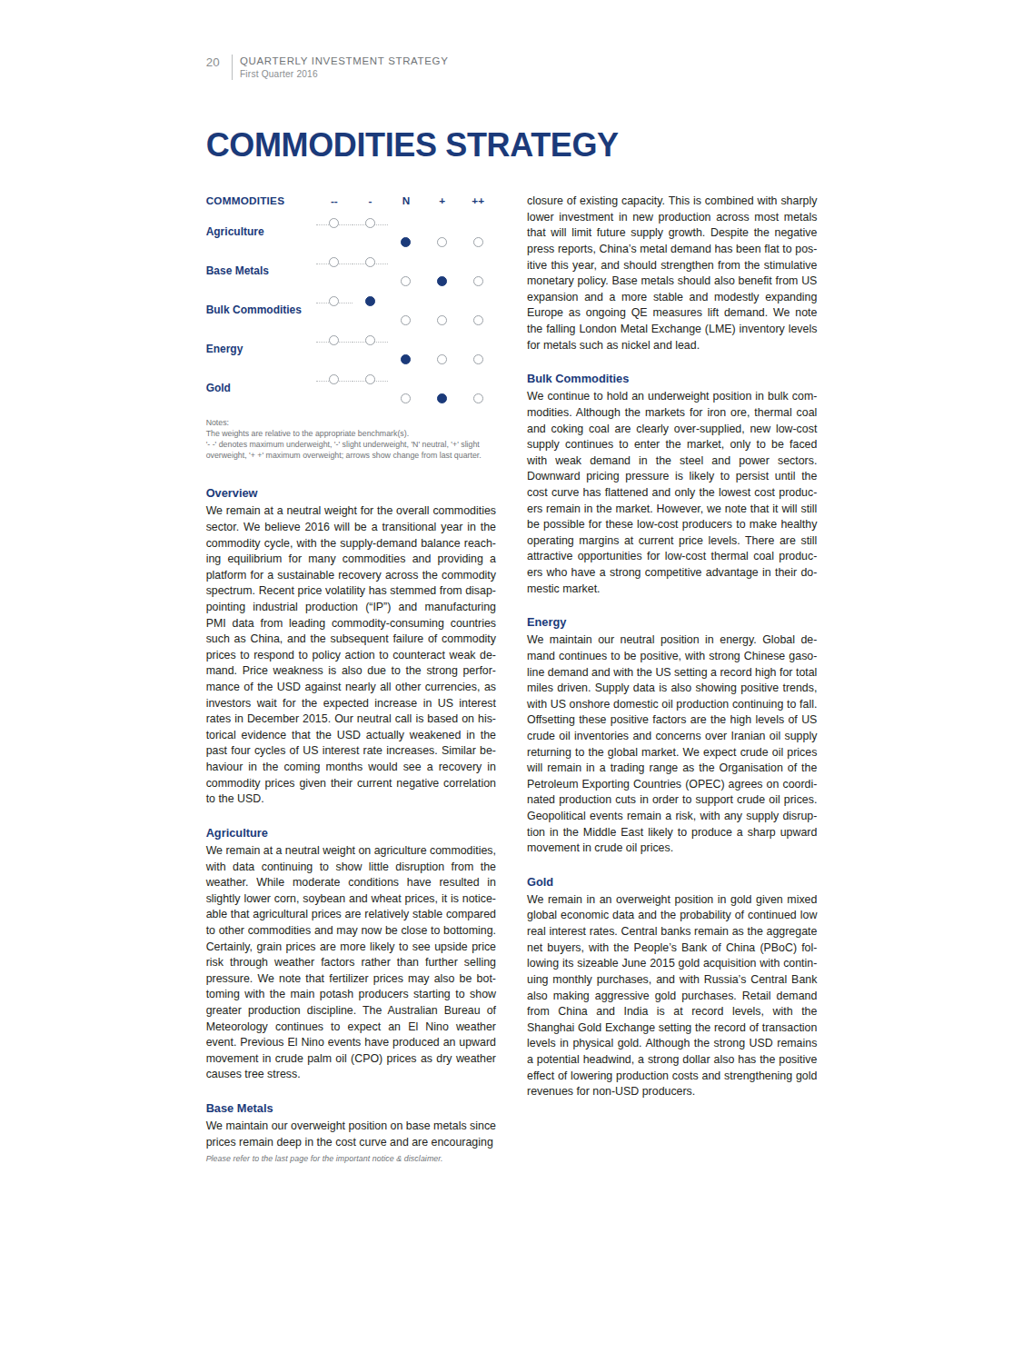20
QUARTERLY INVESTMENT STRATEGY
First Quarter 2016
COMMODITIES STRATEGY
| COMMODITIES | -- | - | N | + | ++ |
| --- | --- | --- | --- | --- | --- |
| Agriculture | | | | | |
| Base Metals | | | | | |
| Bulk Commodities | | | | | |
| Energy | | | | | |
| Gold | | | | | |
Notes:
The weights are relative to the appropriate benchmark(s).
'- -' denotes maximum underweight, '-' slight underweight, 'N' neutral, '+' slight overweight, '+ +' maximum overweight; arrows show change from last quarter.
Overview
We remain at a neutral weight for the overall commodities sector. We believe 2016 will be a transitional year in the commodity cycle, with the supply-demand balance reaching equilibrium for many commodities and providing a platform for a sustainable recovery across the commodity spectrum. Recent price volatility has stemmed from disappointing industrial production (“IP”) and manufacturing PMI data from leading commodity-consuming countries such as China, and the subsequent failure of commodity prices to respond to policy action to counteract weak demand. Price weakness is also due to the strong performance of the USD against nearly all other currencies, as investors wait for the expected increase in US interest rates in December 2015. Our neutral call is based on historical evidence that the USD actually weakened in the past four cycles of US interest rate increases. Similar behaviour in the coming months would see a recovery in commodity prices given their current negative correlation to the USD.
Agriculture
We remain at a neutral weight on agriculture commodities, with data continuing to show little disruption from the weather. While moderate conditions have resulted in slightly lower corn, soybean and wheat prices, it is noticeable that agricultural prices are relatively stable compared to other commodities and may now be close to bottoming. Certainly, grain prices are more likely to see upside price risk through weather factors rather than further selling pressure. We note that fertilizer prices may also be bottoming with the main potash producers starting to show greater production discipline. The Australian Bureau of Meteorology continues to expect an El Nino weather event. Previous El Nino events have produced an upward movement in crude palm oil (CPO) prices as dry weather causes tree stress.
Base Metals
We maintain our overweight position on base metals since prices remain deep in the cost curve and are encouraging
closure of existing capacity. This is combined with sharply lower investment in new production across most metals that will limit future supply growth. Despite the negative press reports, China’s metal demand has been flat to positive this year, and should strengthen from the stimulative monetary policy. Base metals should also benefit from US expansion and a more stable and modestly expanding Europe as ongoing QE measures lift demand. We note the falling London Metal Exchange (LME) inventory levels for metals such as nickel and lead.
Bulk Commodities
We continue to hold an underweight position in bulk commodities. Although the markets for iron ore, thermal coal and coking coal are clearly over-supplied, new low-cost supply continues to enter the market, only to be faced with weak demand in the steel and power sectors. Downward pricing pressure is likely to persist until the cost curve has flattened and only the lowest cost producers remain in the market. However, we note that it will still be possible for these low-cost producers to make healthy operating margins at current price levels. There are still attractive opportunities for low-cost thermal coal producers who have a strong competitive advantage in their domestic market.
Energy
We maintain our neutral position in energy. Global demand continues to be positive, with strong Chinese gasoline demand and with the US setting a record high for total miles driven. Supply data is also showing positive trends, with US onshore domestic oil production continuing to fall. Offsetting these positive factors are the high levels of US crude oil inventories and concerns over Iranian oil supply returning to the global market. We expect crude oil prices will remain in a trading range as the Organisation of the Petroleum Exporting Countries (OPEC) agrees on coordinated production cuts in order to support crude oil prices. Geopolitical events remain a risk, with any supply disruption in the Middle East likely to produce a sharp upward movement in crude oil prices.
Gold
We remain in an overweight position in gold given mixed global economic data and the probability of continued low real interest rates. Central banks remain as the aggregate net buyers, with the People’s Bank of China (PBoC) following its sizeable June 2015 gold acquisition with continuing monthly purchases, and with Russia’s Central Bank also making aggressive gold purchases. Retail demand from China and India is at record levels, with the Shanghai Gold Exchange setting the record of transaction levels in physical gold. Although the strong USD remains a potential headwind, a strong dollar also has the positive effect of lowering production costs and strengthening gold revenues for non-USD producers.
Please refer to the last page for the important notice & disclaimer.